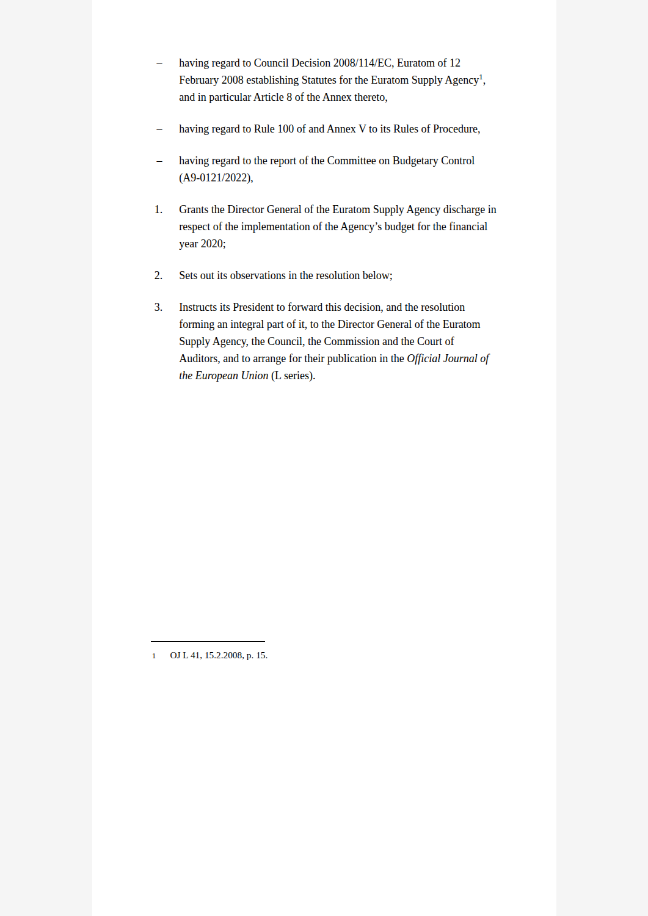having regard to Council Decision 2008/114/EC, Euratom of 12 February 2008 establishing Statutes for the Euratom Supply Agency1, and in particular Article 8 of the Annex thereto,
having regard to Rule 100 of and Annex V to its Rules of Procedure,
having regard to the report of the Committee on Budgetary Control (A9-0121/2022),
Grants the Director General of the Euratom Supply Agency discharge in respect of the implementation of the Agency’s budget for the financial year 2020;
Sets out its observations in the resolution below;
Instructs its President to forward this decision, and the resolution forming an integral part of it, to the Director General of the Euratom Supply Agency, the Council, the Commission and the Court of Auditors, and to arrange for their publication in the Official Journal of the European Union (L series).
1 OJ L 41, 15.2.2008, p. 15.